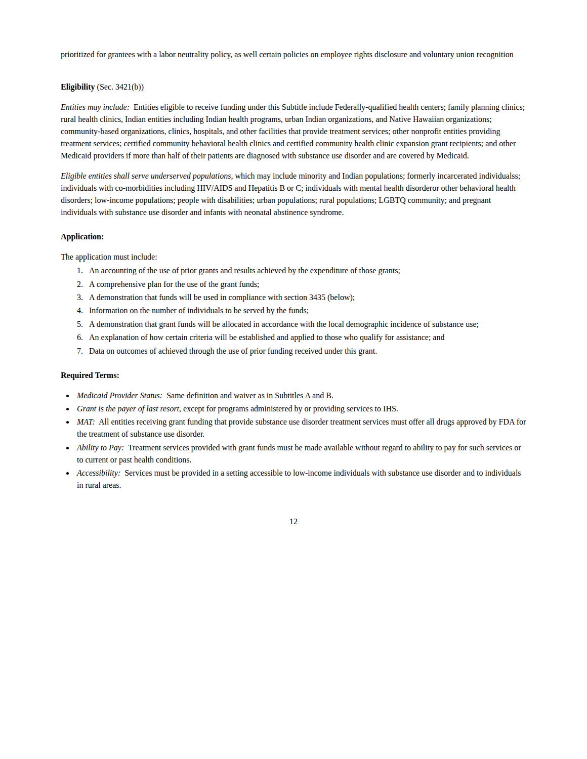prioritized for grantees with a labor neutrality policy, as well certain policies on employee rights disclosure and voluntary union recognition
Eligibility
(Sec. 3421(b))
Entities may include: Entities eligible to receive funding under this Subtitle include Federally-qualified health centers; family planning clinics; rural health clinics, Indian entities including Indian health programs, urban Indian organizations, and Native Hawaiian organizations; community-based organizations, clinics, hospitals, and other facilities that provide treatment services; other nonprofit entities providing treatment services; certified community behavioral health clinics and certified community health clinic expansion grant recipients; and other Medicaid providers if more than half of their patients are diagnosed with substance use disorder and are covered by Medicaid.
Eligible entities shall serve underserved populations, which may include minority and Indian populations; formerly incarcerated individualss; individuals with co-morbidities including HIV/AIDS and Hepatitis B or C; individuals with mental health disorderor other behavioral health disorders; low-income populations; people with disabilities; urban populations; rural populations; LGBTQ community; and pregnant individuals with substance use disorder and infants with neonatal abstinence syndrome.
Application:
The application must include:
An accounting of the use of prior grants and results achieved by the expenditure of those grants;
A comprehensive plan for the use of the grant funds;
A demonstration that funds will be used in compliance with section 3435 (below);
Information on the number of individuals to be served by the funds;
A demonstration that grant funds will be allocated in accordance with the local demographic incidence of substance use;
An explanation of how certain criteria will be established and applied to those who qualify for assistance; and
Data on outcomes of achieved through the use of prior funding received under this grant.
Required Terms:
Medicaid Provider Status: Same definition and waiver as in Subtitles A and B.
Grant is the payer of last resort, except for programs administered by or providing services to IHS.
MAT: All entities receiving grant funding that provide substance use disorder treatment services must offer all drugs approved by FDA for the treatment of substance use disorder.
Ability to Pay: Treatment services provided with grant funds must be made available without regard to ability to pay for such services or to current or past health conditions.
Accessibility: Services must be provided in a setting accessible to low-income individuals with substance use disorder and to individuals in rural areas.
12